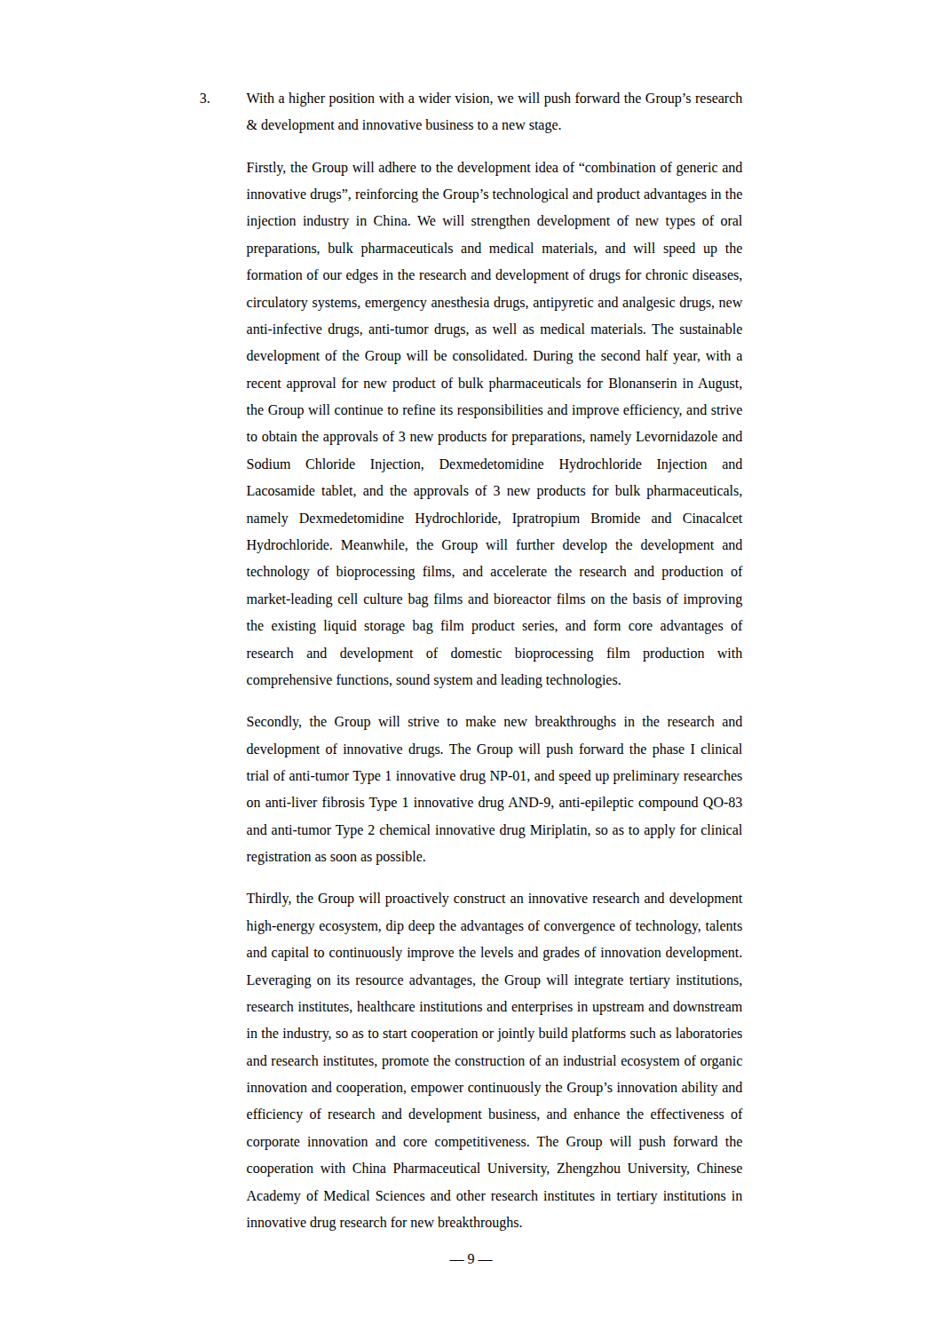3.
With a higher position with a wider vision, we will push forward the Group’s research & development and innovative business to a new stage.
Firstly, the Group will adhere to the development idea of “combination of generic and innovative drugs”, reinforcing the Group’s technological and product advantages in the injection industry in China. We will strengthen development of new types of oral preparations, bulk pharmaceuticals and medical materials, and will speed up the formation of our edges in the research and development of drugs for chronic diseases, circulatory systems, emergency anesthesia drugs, antipyretic and analgesic drugs, new anti-infective drugs, anti-tumor drugs, as well as medical materials. The sustainable development of the Group will be consolidated. During the second half year, with a recent approval for new product of bulk pharmaceuticals for Blonanserin in August, the Group will continue to refine its responsibilities and improve efficiency, and strive to obtain the approvals of 3 new products for preparations, namely Levornidazole and Sodium Chloride Injection, Dexmedetomidine Hydrochloride Injection and Lacosamide tablet, and the approvals of 3 new products for bulk pharmaceuticals, namely Dexmedetomidine Hydrochloride, Ipratropium Bromide and Cinacalcet Hydrochloride. Meanwhile, the Group will further develop the development and technology of bioprocessing films, and accelerate the research and production of market-leading cell culture bag films and bioreactor films on the basis of improving the existing liquid storage bag film product series, and form core advantages of research and development of domestic bioprocessing film production with comprehensive functions, sound system and leading technologies.
Secondly, the Group will strive to make new breakthroughs in the research and development of innovative drugs. The Group will push forward the phase I clinical trial of anti-tumor Type 1 innovative drug NP-01, and speed up preliminary researches on anti-liver fibrosis Type 1 innovative drug AND-9, anti-epileptic compound QO-83 and anti-tumor Type 2 chemical innovative drug Miriplatin, so as to apply for clinical registration as soon as possible.
Thirdly, the Group will proactively construct an innovative research and development high-energy ecosystem, dip deep the advantages of convergence of technology, talents and capital to continuously improve the levels and grades of innovation development. Leveraging on its resource advantages, the Group will integrate tertiary institutions, research institutes, healthcare institutions and enterprises in upstream and downstream in the industry, so as to start cooperation or jointly build platforms such as laboratories and research institutes, promote the construction of an industrial ecosystem of organic innovation and cooperation, empower continuously the Group’s innovation ability and efficiency of research and development business, and enhance the effectiveness of corporate innovation and core competitiveness. The Group will push forward the cooperation with China Pharmaceutical University, Zhengzhou University, Chinese Academy of Medical Sciences and other research institutes in tertiary institutions in innovative drug research for new breakthroughs.
— 9 —